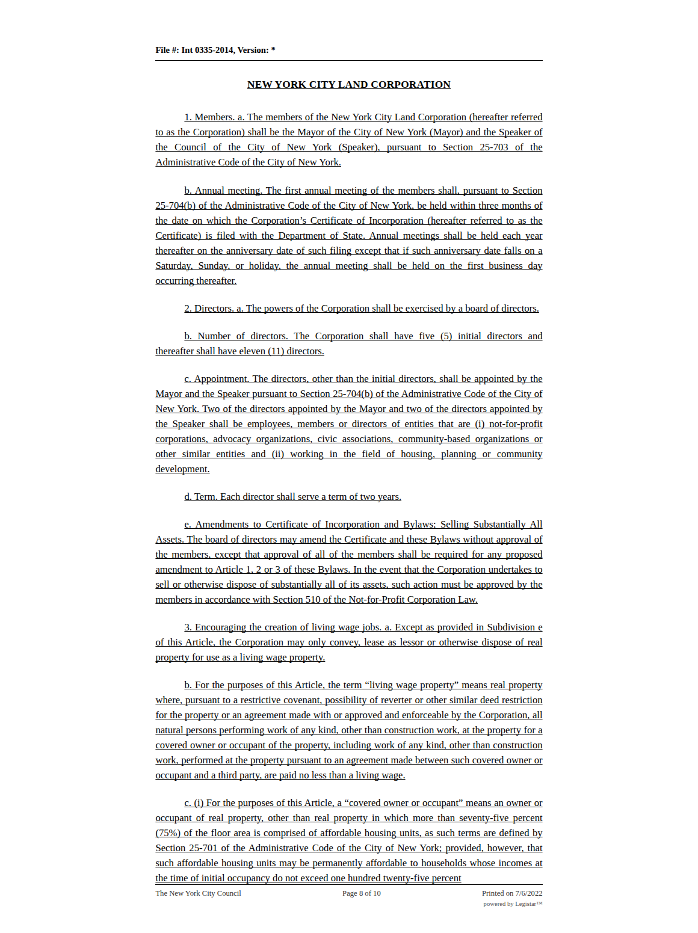File #: Int 0335-2014, Version: *
NEW YORK CITY LAND CORPORATION
1. Members. a. The members of the New York City Land Corporation (hereafter referred to as the Corporation) shall be the Mayor of the City of New York (Mayor) and the Speaker of the Council of the City of New York (Speaker), pursuant to Section 25-703 of the Administrative Code of the City of New York.
b. Annual meeting. The first annual meeting of the members shall, pursuant to Section 25-704(b) of the Administrative Code of the City of New York, be held within three months of the date on which the Corporation’s Certificate of Incorporation (hereafter referred to as the Certificate) is filed with the Department of State. Annual meetings shall be held each year thereafter on the anniversary date of such filing except that if such anniversary date falls on a Saturday, Sunday, or holiday, the annual meeting shall be held on the first business day occurring thereafter.
2. Directors. a. The powers of the Corporation shall be exercised by a board of directors.
b. Number of directors. The Corporation shall have five (5) initial directors and thereafter shall have eleven (11) directors.
c. Appointment. The directors, other than the initial directors, shall be appointed by the Mayor and the Speaker pursuant to Section 25-704(b) of the Administrative Code of the City of New York. Two of the directors appointed by the Mayor and two of the directors appointed by the Speaker shall be employees, members or directors of entities that are (i) not-for-profit corporations, advocacy organizations, civic associations, community-based organizations or other similar entities and (ii) working in the field of housing, planning or community development.
d. Term. Each director shall serve a term of two years.
e. Amendments to Certificate of Incorporation and Bylaws; Selling Substantially All Assets. The board of directors may amend the Certificate and these Bylaws without approval of the members, except that approval of all of the members shall be required for any proposed amendment to Article 1, 2 or 3 of these Bylaws. In the event that the Corporation undertakes to sell or otherwise dispose of substantially all of its assets, such action must be approved by the members in accordance with Section 510 of the Not-for-Profit Corporation Law.
3. Encouraging the creation of living wage jobs. a. Except as provided in Subdivision e of this Article, the Corporation may only convey, lease as lessor or otherwise dispose of real property for use as a living wage property.
b. For the purposes of this Article, the term “living wage property” means real property where, pursuant to a restrictive covenant, possibility of reverter or other similar deed restriction for the property or an agreement made with or approved and enforceable by the Corporation, all natural persons performing work of any kind, other than construction work, at the property for a covered owner or occupant of the property, including work of any kind, other than construction work, performed at the property pursuant to an agreement made between such covered owner or occupant and a third party, are paid no less than a living wage.
c. (i) For the purposes of this Article, a “covered owner or occupant” means an owner or occupant of real property, other than real property in which more than seventy-five percent (75%) of the floor area is comprised of affordable housing units, as such terms are defined by Section 25-701 of the Administrative Code of the City of New York; provided, however, that such affordable housing units may be permanently affordable to households whose incomes at the time of initial occupancy do not exceed one hundred twenty-five percent
The New York City Council
Page 8 of 10
Printed on 7/6/2022 powered by Legistar™